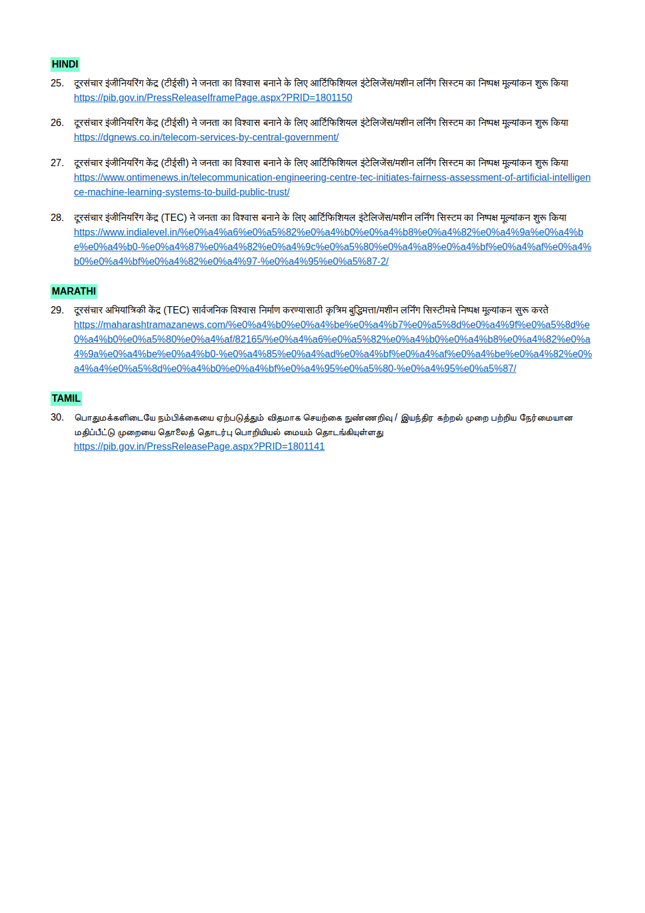HINDI
25. दूरसंचार इंजीनियरिंग केंद्र (टीईसी) ने जनता का विश्वास बनाने के लिए आर्टिफिशियल इंटेलिजेंस/मशीन लर्निंग सिस्टम का निष्पक्ष मूल्यांकन शुरू किया
https://pib.gov.in/PressReleaseIframePage.aspx?PRID=1801150
26. दूरसंचार इंजीनियरिंग केंद्र (टीईसी) ने जनता का विश्वास बनाने के लिए आर्टिफिशियल इंटेलिजेंस/मशीन लर्निंग सिस्टम का निष्पक्ष मूल्यांकन शुरू किया
https://dgnews.co.in/telecom-services-by-central-government/
27. दूरसंचार इंजीनियरिंग केंद्र (टीईसी) ने जनता का विश्वास बनाने के लिए आर्टिफिशियल इंटेलिजेंस/मशीन लर्निंग सिस्टम का निष्पक्ष मूल्यांकन शुरू किया
https://www.ontimenews.in/telecommunication-engineering-centre-tec-initiates-fairness-assessment-of-artificial-intelligence-machine-learning-systems-to-build-public-trust/
28. दूरसंचार इंजीनियरिंग केंद्र (TEC) ने जनता का विश्वास बनाने के लिए आर्टिफिशियल इंटेलिजेंस/मशीन लर्निंग सिस्टम का निष्पक्ष मूल्यांकन शुरू किया
https://www.indialevel.in/%e0%a4%a6%e0%a5%82%e0%a4%b0%e0%a4%b8%e0%a4%82%e0%a4%9a%e0%a4%be%e0%a4%b0-%e0%a4%87%e0%a4%82%e0%a4%9c%e0%a5%80%e0%a4%a8%e0%a4%bf%e0%a4%af%e0%a4%b0%e0%a4%bf%e0%a4%82%e0%a4%97-%e0%a4%95%e0%a5%87-2/
MARATHI
29. दूरसंचार अभियांत्रिकी केंद्र (TEC) सार्वजनिक विश्वास निर्माण करण्यासाठी कृत्रिम बुद्धिमत्ता/मशीन लर्निंग सिस्टीमचे निष्पक्ष मूल्यांकन सुरू करते
https://maharashtramazanews.com/%e0%a4%b0%e0%a4%be%e0%a4%b7%e0%a5%8d%e0%a4%9f%e0%a5%8d%e0%a4%b0%e0%a5%80%e0%a4%af/82165/%e0%a4%a6%e0%a5%82%e0%a4%b0%e0%a4%b8%e0%a4%82%e0%a4%9a%e0%a4%be%e0%a4%b0-%e0%a4%85%e0%a4%ad%e0%a4%bf%e0%a4%af%e0%a4%be%e0%a4%82%e0%a4%a4%e0%a5%8d%e0%a4%b0%e0%a4%bf%e0%a4%95%e0%a5%80-%e0%a4%95%e0%a5%87/
TAMIL
30. பொதுமக்களிடையே நம்பிக்கையை ஏற்படுத்தும் விதமாக செயற்கை நுண்ணறிவு / இயந்திர கற்றல் முறை பற்றிய நேர்மையான மதிப்பீட்டு முறையை தொலைத் தொடர்பு பொறியியல் மையம் தொடங்கியுள்ளது
https://pib.gov.in/PressReleasePage.aspx?PRID=1801141